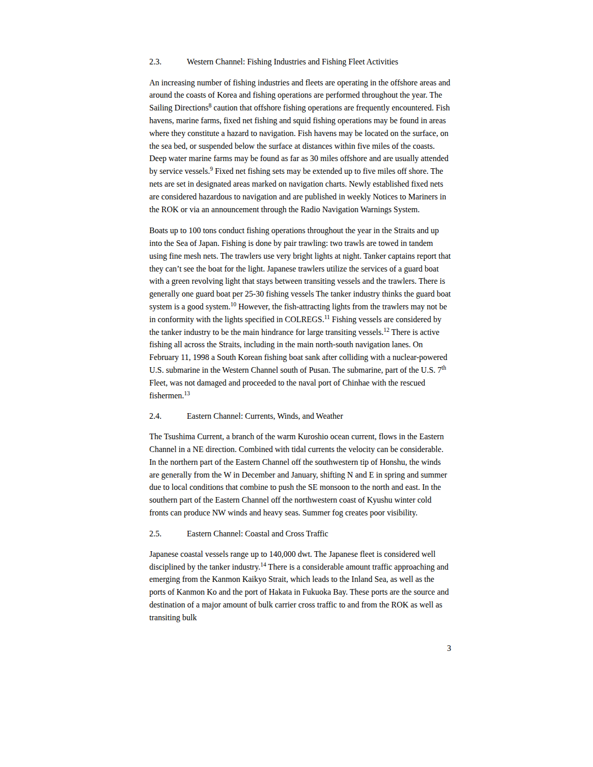2.3. Western Channel: Fishing Industries and Fishing Fleet Activities
An increasing number of fishing industries and fleets are operating in the offshore areas and around the coasts of Korea and fishing operations are performed throughout the year. The Sailing Directions8 caution that offshore fishing operations are frequently encountered. Fish havens, marine farms, fixed net fishing and squid fishing operations may be found in areas where they constitute a hazard to navigation. Fish havens may be located on the surface, on the sea bed, or suspended below the surface at distances within five miles of the coasts. Deep water marine farms may be found as far as 30 miles offshore and are usually attended by service vessels.9 Fixed net fishing sets may be extended up to five miles off shore. The nets are set in designated areas marked on navigation charts. Newly established fixed nets are considered hazardous to navigation and are published in weekly Notices to Mariners in the ROK or via an announcement through the Radio Navigation Warnings System.
Boats up to 100 tons conduct fishing operations throughout the year in the Straits and up into the Sea of Japan. Fishing is done by pair trawling: two trawls are towed in tandem using fine mesh nets. The trawlers use very bright lights at night. Tanker captains report that they can’t see the boat for the light. Japanese trawlers utilize the services of a guard boat with a green revolving light that stays between transiting vessels and the trawlers. There is generally one guard boat per 25-30 fishing vessels The tanker industry thinks the guard boat system is a good system.10 However, the fish-attracting lights from the trawlers may not be in conformity with the lights specified in COLREGS.11 Fishing vessels are considered by the tanker industry to be the main hindrance for large transiting vessels.12 There is active fishing all across the Straits, including in the main north-south navigation lanes. On February 11, 1998 a South Korean fishing boat sank after colliding with a nuclear-powered U.S. submarine in the Western Channel south of Pusan. The submarine, part of the U.S. 7th Fleet, was not damaged and proceeded to the naval port of Chinhae with the rescued fishermen.13
2.4. Eastern Channel: Currents, Winds, and Weather
The Tsushima Current, a branch of the warm Kuroshio ocean current, flows in the Eastern Channel in a NE direction. Combined with tidal currents the velocity can be considerable. In the northern part of the Eastern Channel off the southwestern tip of Honshu, the winds are generally from the W in December and January, shifting N and E in spring and summer due to local conditions that combine to push the SE monsoon to the north and east. In the southern part of the Eastern Channel off the northwestern coast of Kyushu winter cold fronts can produce NW winds and heavy seas. Summer fog creates poor visibility.
2.5. Eastern Channel: Coastal and Cross Traffic
Japanese coastal vessels range up to 140,000 dwt. The Japanese fleet is considered well disciplined by the tanker industry.14 There is a considerable amount traffic approaching and emerging from the Kanmon Kaikyo Strait, which leads to the Inland Sea, as well as the ports of Kanmon Ko and the port of Hakata in Fukuoka Bay. These ports are the source and destination of a major amount of bulk carrier cross traffic to and from the ROK as well as transiting bulk
3